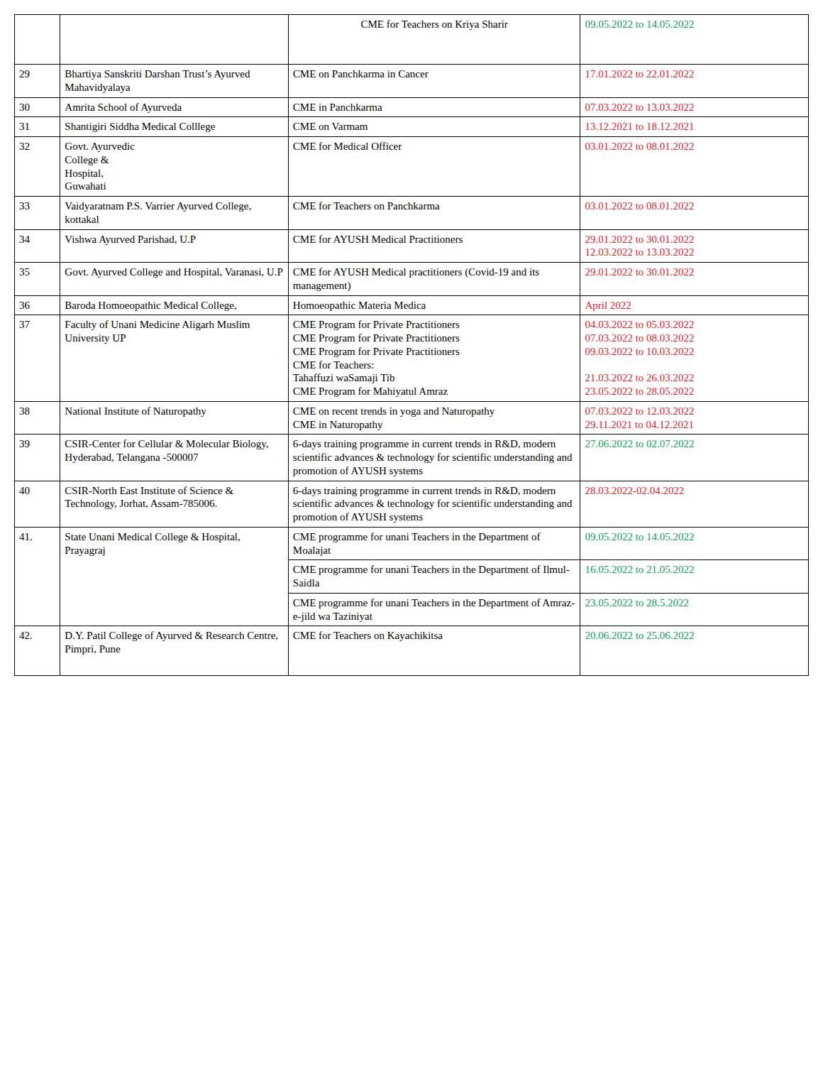| | | CME for Teachers on Kriya Sharir | 09.05.2022 to 14.05.2022 |
| 29 | Bhartiya Sanskriti Darshan Trust’s Ayurved Mahavidyalaya | CME on Panchkarma in Cancer | 17.01.2022 to 22.01.2022 |
| 30 | Amrita School of Ayurveda | CME in Panchkarma | 07.03.2022 to 13.03.2022 |
| 31 | Shantigiri Siddha Medical Colllege | CME on Varmam | 13.12.2021 to 18.12.2021 |
| 32 | Govt. Ayurvedic College & Hospital, Guwahati | CME for Medical Officer | 03.01.2022 to 08.01.2022 |
| 33 | Vaidyaratnam P.S. Varrier Ayurved College, kottakal | CME for Teachers on Panchkarma | 03.01.2022 to 08.01.2022 |
| 34 | Vishwa Ayurved Parishad, U.P | CME for AYUSH Medical Practitioners | 29.01.2022 to 30.01.2022 12.03.2022 to 13.03.2022 |
| 35 | Govt. Ayurved College and Hospital, Varanasi, U.P | CME for AYUSH Medical practitioners (Covid-19 and its management) | 29.01.2022 to 30.01.2022 |
| 36 | Baroda Homoeopathic Medical College, | Homoeopathic Materia Medica | April 2022 |
| 37 | Faculty of Unani Medicine Aligarh Muslim University UP | CME Program for Private Practitioners CME Program for Private Practitioners CME Program for Private Practitioners CME for Teachers: Tahaffuzi waSamaji Tib CME Program for Mahiyatul Amraz | 04.03.2022 to 05.03.2022 07.03.2022 to 08.03.2022 09.03.2022 to 10.03.2022 21.03.2022 to 26.03.2022 23.05.2022 to 28.05.2022 |
| 38 | National Institute of Naturopathy | CME on recent trends in yoga and Naturopathy CME in Naturopathy | 07.03.2022 to 12.03.2022 29.11.2021 to 04.12.2021 |
| 39 | CSIR-Center for Cellular & Molecular Biology, Hyderabad, Telangana -500007 | 6-days training programme in current trends in R&D, modern scientific advances & technology for scientific understanding and promotion of AYUSH systems | 27.06.2022 to 02.07.2022 |
| 40 | CSIR-North East Institute of Science & Technology, Jorhat, Assam-785006. | 6-days training programme in current trends in R&D, modern scientific advances & technology for scientific understanding and promotion of AYUSH systems | 28.03.2022-02.04.2022 |
| 41. | State Unani Medical College & Hospital, Prayagraj | CME programme for unani Teachers in the Department of Moalajat | 09.05.2022 to 14.05.2022 |
| CME programme for unani Teachers in the Department of Ilmul-Saidla | 16.05.2022 to 21.05.2022 |
| CME programme for unani Teachers in the Department of Amraz-e-jild wa Taziniyat | 23.05.2022 to 28.5.2022 |
| 42. | D.Y. Patil College of Ayurved & Research Centre, Pimpri, Pune | CME for Teachers on Kayachikitsa | 20.06.2022 to 25.06.2022 |